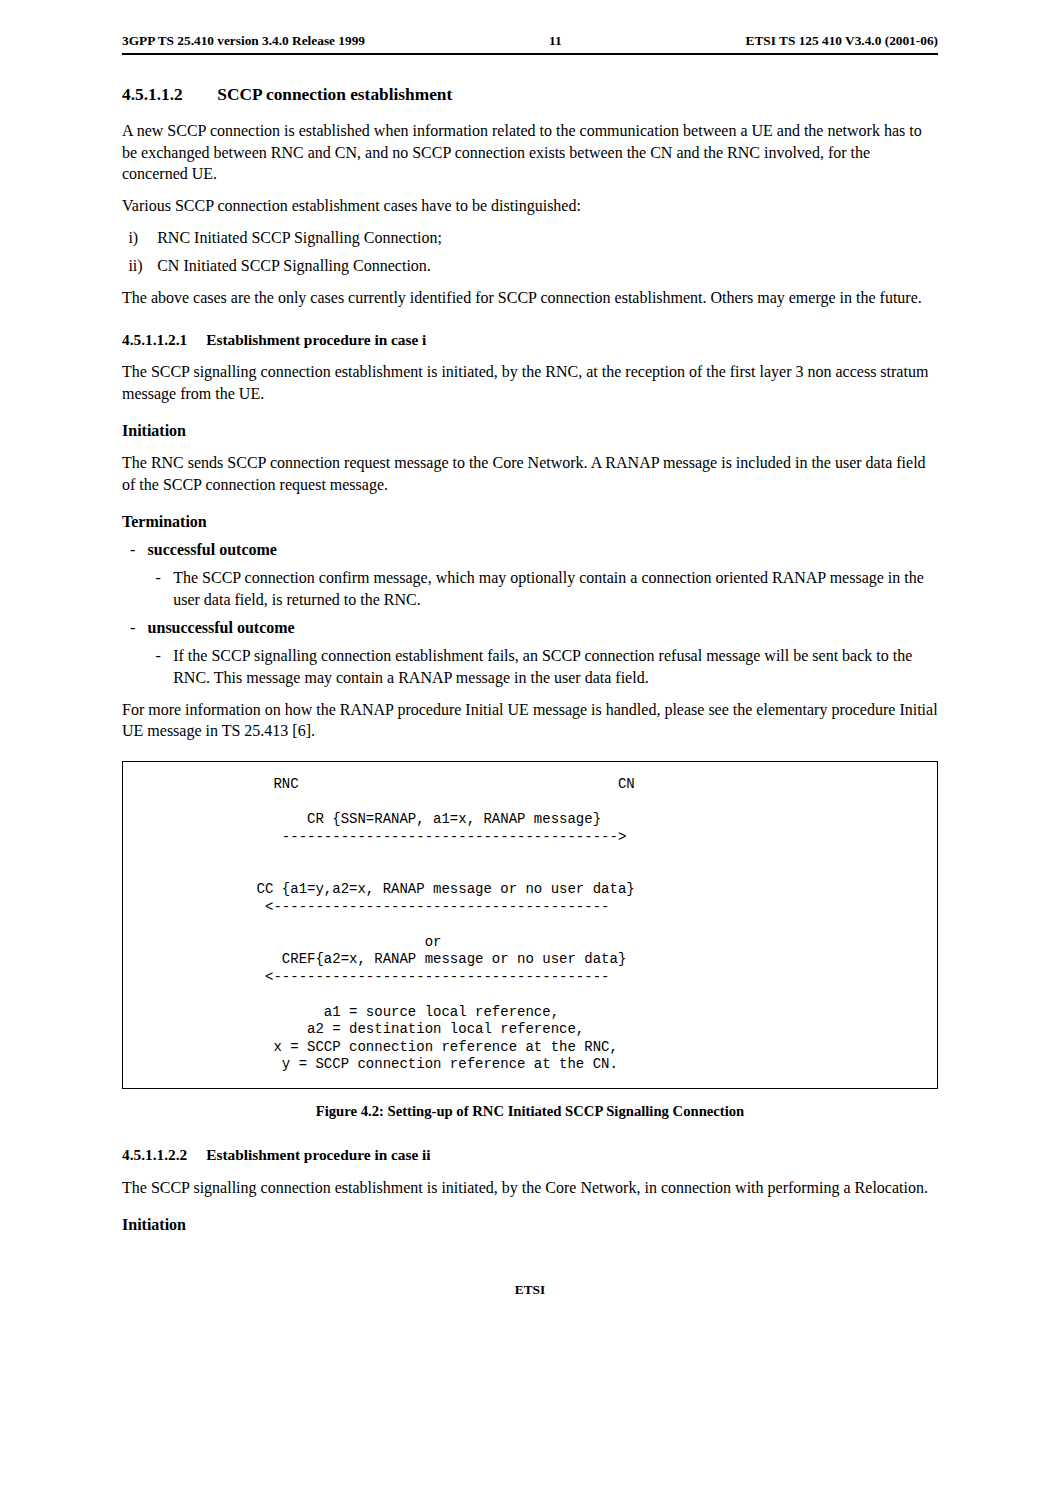3GPP TS 25.410 version 3.4.0 Release 1999
11
ETSI TS 125 410 V3.4.0 (2001-06)
4.5.1.1.2 SCCP connection establishment
A new SCCP connection is established when information related to the communication between a UE and the network has to be exchanged between RNC and CN, and no SCCP connection exists between the CN and the RNC involved, for the concerned UE.
Various SCCP connection establishment cases have to be distinguished:
i) RNC Initiated SCCP Signalling Connection;
ii) CN Initiated SCCP Signalling Connection.
The above cases are the only cases currently identified for SCCP connection establishment. Others may emerge in the future.
4.5.1.1.2.1 Establishment procedure in case i
The SCCP signalling connection establishment is initiated, by the RNC, at the reception of the first layer 3 non access stratum message from the UE.
Initiation
The RNC sends SCCP connection request message to the Core Network. A RANAP message is included in the user data field of the SCCP connection request message.
Termination
successful outcome
The SCCP connection confirm message, which may optionally contain a connection oriented RANAP message in the user data field, is returned to the RNC.
unsuccessful outcome
If the SCCP signalling connection establishment fails, an SCCP connection refusal message will be sent back to the RNC. This message may contain a RANAP message in the user data field.
For more information on how the RANAP procedure Initial UE message is handled, please see the elementary procedure Initial UE message in TS 25.413 [6].
                RNC                                      CN

                    CR {SSN=RANAP, a1=x, RANAP message}
                 ---------------------------------------->


              CC {a1=y,a2=x, RANAP message or no user data}
               <----------------------------------------

                                  or
                 CREF{a2=x, RANAP message or no user data}
               <----------------------------------------

                      a1 = source local reference,
                    a2 = destination local reference,
                x = SCCP connection reference at the RNC,
                 y = SCCP connection reference at the CN.
Figure 4.2: Setting-up of RNC Initiated SCCP Signalling Connection
4.5.1.1.2.2 Establishment procedure in case ii
The SCCP signalling connection establishment is initiated, by the Core Network, in connection with performing a Relocation.
Initiation
ETSI